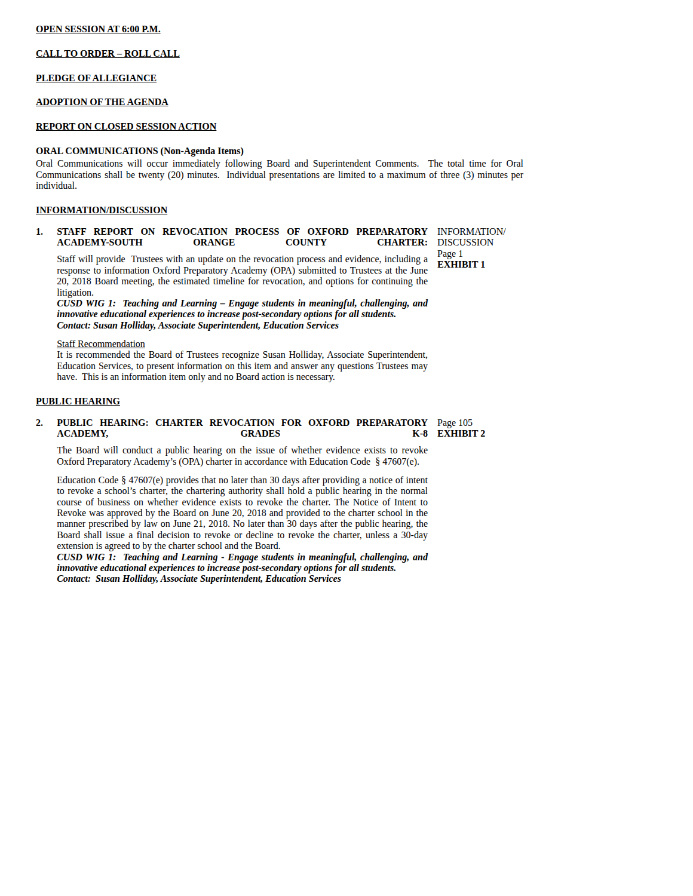OPEN SESSION AT 6:00 P.M.
CALL TO ORDER – ROLL CALL
PLEDGE OF ALLEGIANCE
ADOPTION OF THE AGENDA
REPORT ON CLOSED SESSION ACTION
ORAL COMMUNICATIONS (Non-Agenda Items)
Oral Communications will occur immediately following Board and Superintendent Comments. The total time for Oral Communications shall be twenty (20) minutes. Individual presentations are limited to a maximum of three (3) minutes per individual.
INFORMATION/DISCUSSION
1.
STAFF REPORT ON REVOCATION PROCESS OF OXFORD PREPARATORY ACADEMY-SOUTH ORANGE COUNTY CHARTER:
Staff will provide Trustees with an update on the revocation process and evidence, including a response to information Oxford Preparatory Academy (OPA) submitted to Trustees at the June 20, 2018 Board meeting, the estimated timeline for revocation, and options for continuing the litigation.
CUSD WIG 1: Teaching and Learning – Engage students in meaningful, challenging, and innovative educational experiences to increase post-secondary options for all students.
Contact: Susan Holliday, Associate Superintendent, Education Services
Staff Recommendation
It is recommended the Board of Trustees recognize Susan Holliday, Associate Superintendent, Education Services, to present information on this item and answer any questions Trustees may have. This is an information item only and no Board action is necessary.
INFORMATION/ DISCUSSION Page 1 EXHIBIT 1
PUBLIC HEARING
2.
PUBLIC HEARING: CHARTER REVOCATION FOR OXFORD PREPARATORY ACADEMY, GRADES K-8
The Board will conduct a public hearing on the issue of whether evidence exists to revoke Oxford Preparatory Academy’s (OPA) charter in accordance with Education Code § 47607(e).
Education Code § 47607(e) provides that no later than 30 days after providing a notice of intent to revoke a school’s charter, the chartering authority shall hold a public hearing in the normal course of business on whether evidence exists to revoke the charter. The Notice of Intent to Revoke was approved by the Board on June 20, 2018 and provided to the charter school in the manner prescribed by law on June 21, 2018. No later than 30 days after the public hearing, the Board shall issue a final decision to revoke or decline to revoke the charter, unless a 30-day extension is agreed to by the charter school and the Board.
CUSD WIG 1: Teaching and Learning - Engage students in meaningful, challenging, and innovative educational experiences to increase post-secondary options for all students.
Contact: Susan Holliday, Associate Superintendent, Education Services
Page 105 EXHIBIT 2